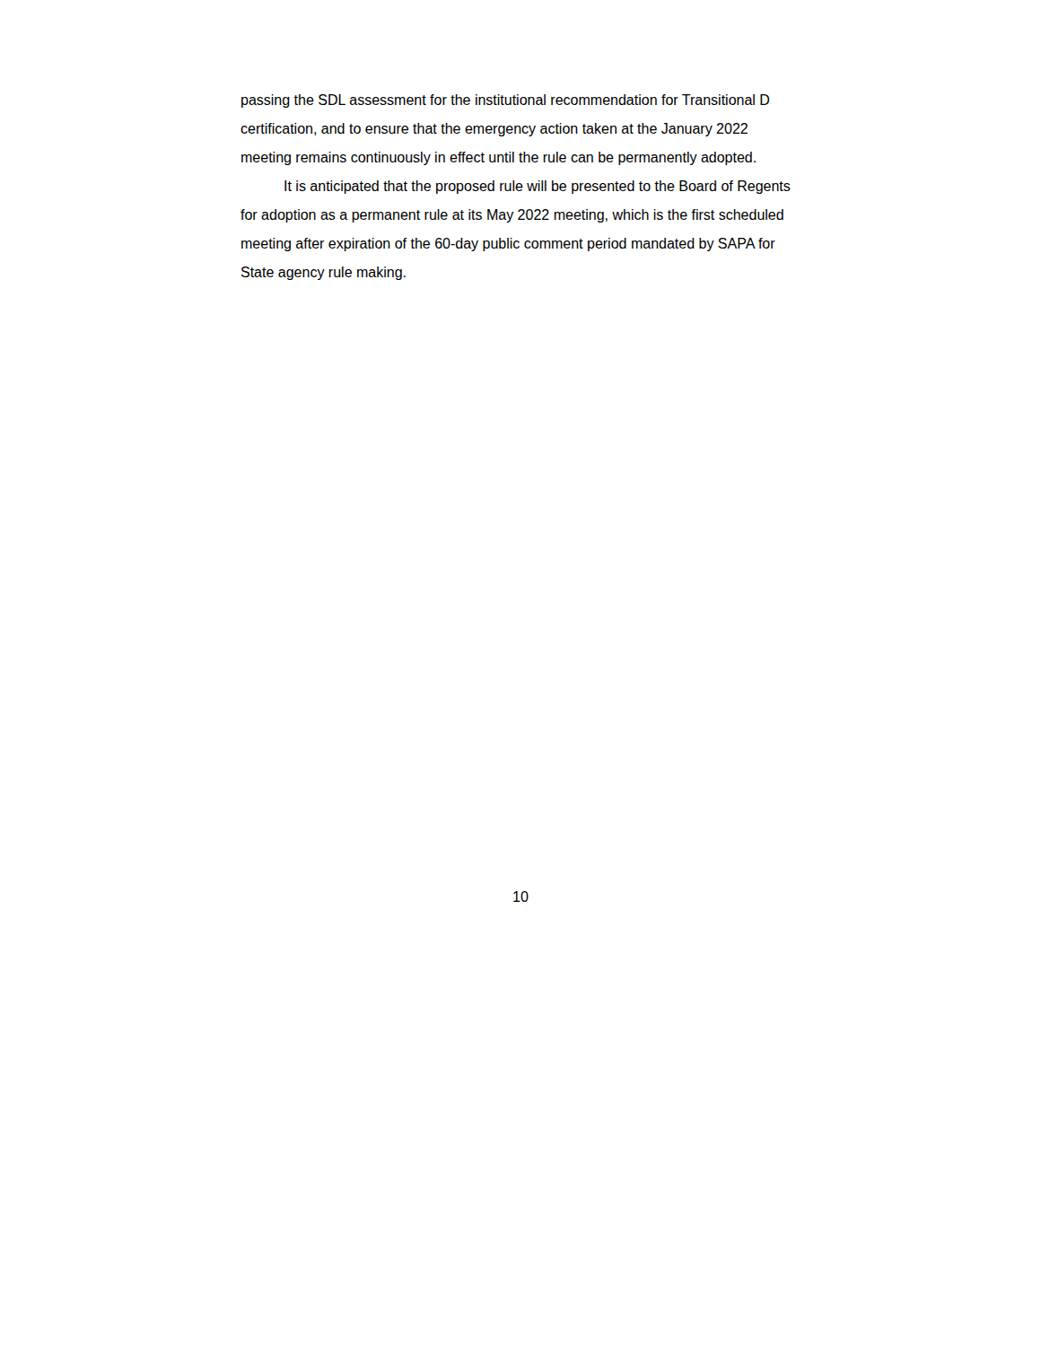passing the SDL assessment for the institutional recommendation for Transitional D certification, and to ensure that the emergency action taken at the January 2022 meeting remains continuously in effect until the rule can be permanently adopted.
It is anticipated that the proposed rule will be presented to the Board of Regents for adoption as a permanent rule at its May 2022 meeting, which is the first scheduled meeting after expiration of the 60-day public comment period mandated by SAPA for State agency rule making.
10